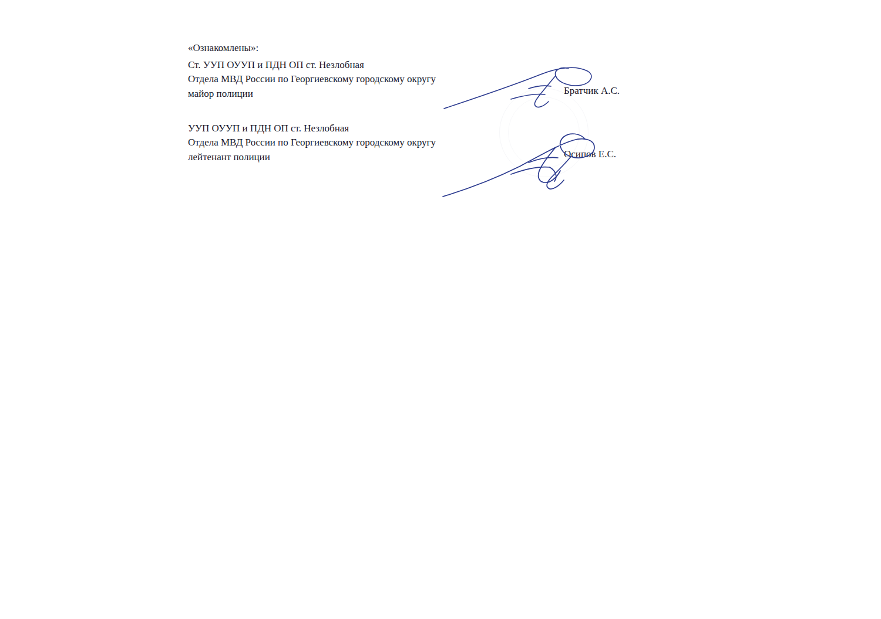«Ознакомлены»:
Ст. УУП ОУУП и ПДН ОП ст. Незлобная
Отдела МВД России по Георгиевскому городскому округу
майор полиции
Братчик А.С.
УУП ОУУП и ПДН ОП ст. Незлобная
Отдела МВД России по Георгиевскому городскому округу
лейтенант полиции
Осипов Е.С.